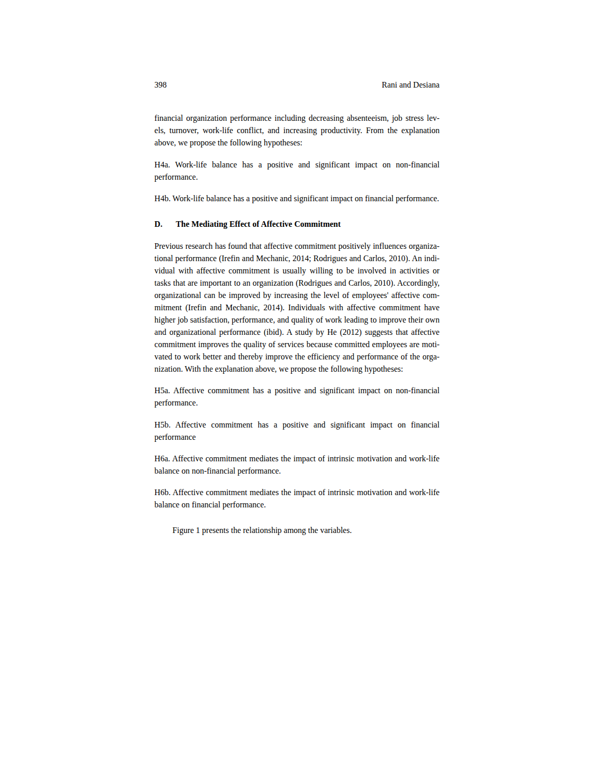398 Rani and Desiana
financial organization performance including decreasing absenteeism, job stress levels, turnover, work-life conflict, and increasing productivity. From the explanation above, we propose the following hypotheses:
H4a. Work-life balance has a positive and significant impact on non-financial performance.
H4b. Work-life balance has a positive and significant impact on financial performance.
D. The Mediating Effect of Affective Commitment
Previous research has found that affective commitment positively influences organizational performance (Irefin and Mechanic, 2014; Rodrigues and Carlos, 2010). An individual with affective commitment is usually willing to be involved in activities or tasks that are important to an organization (Rodrigues and Carlos, 2010). Accordingly, organizational can be improved by increasing the level of employees' affective commitment (Irefin and Mechanic, 2014). Individuals with affective commitment have higher job satisfaction, performance, and quality of work leading to improve their own and organizational performance (ibid). A study by He (2012) suggests that affective commitment improves the quality of services because committed employees are motivated to work better and thereby improve the efficiency and performance of the organization. With the explanation above, we propose the following hypotheses:
H5a. Affective commitment has a positive and significant impact on non-financial performance.
H5b. Affective commitment has a positive and significant impact on financial performance
H6a. Affective commitment mediates the impact of intrinsic motivation and work-life balance on non-financial performance.
H6b. Affective commitment mediates the impact of intrinsic motivation and work-life balance on financial performance.
Figure 1 presents the relationship among the variables.